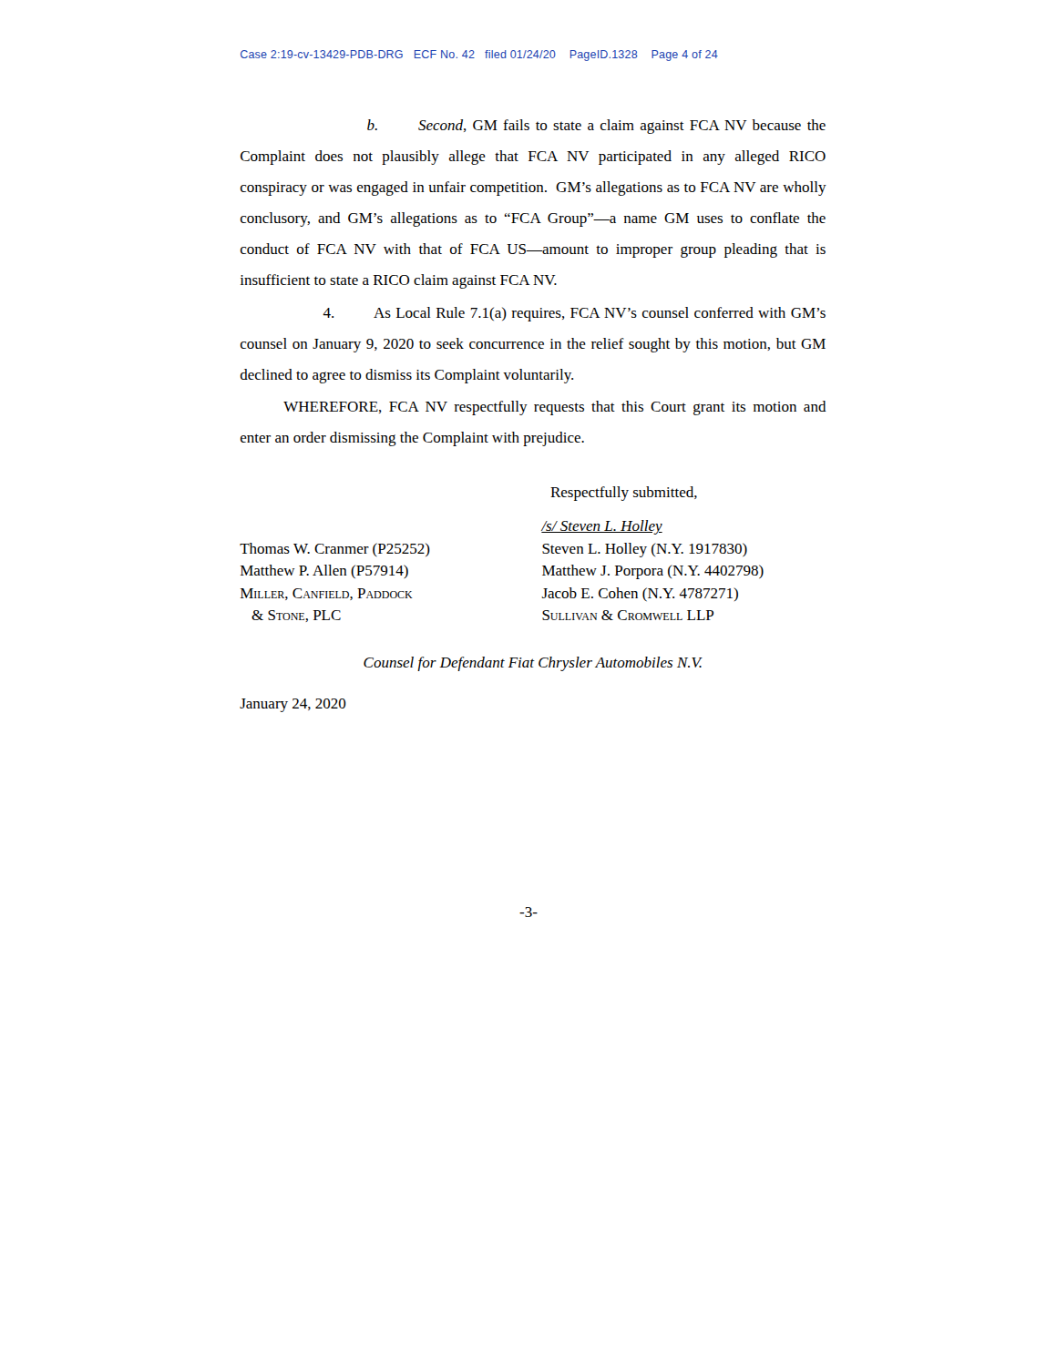Case 2:19-cv-13429-PDB-DRG ECF No. 42 filed 01/24/20 PageID.1328 Page 4 of 24
b. Second, GM fails to state a claim against FCA NV because the Complaint does not plausibly allege that FCA NV participated in any alleged RICO conspiracy or was engaged in unfair competition. GM’s allegations as to FCA NV are wholly conclusory, and GM’s allegations as to “FCA Group”—a name GM uses to conflate the conduct of FCA NV with that of FCA US—amount to improper group pleading that is insufficient to state a RICO claim against FCA NV.
4. As Local Rule 7.1(a) requires, FCA NV’s counsel conferred with GM’s counsel on January 9, 2020 to seek concurrence in the relief sought by this motion, but GM declined to agree to dismiss its Complaint voluntarily.
WHEREFORE, FCA NV respectfully requests that this Court grant its motion and enter an order dismissing the Complaint with prejudice.
Respectfully submitted,
| | /s/ Steven L. Holley |
| Thomas W. Cranmer (P25252) | Steven L. Holley (N.Y. 1917830) |
| Matthew P. Allen (P57914) | Matthew J. Porpora (N.Y. 4402798) |
| Miller, Canfield, Paddock | Jacob E. Cohen (N.Y. 4787271) |
| & Stone , PLC | Sullivan & Cromwell LLP |
Counsel for Defendant Fiat Chrysler Automobiles N.V.
January 24, 2020
-3-